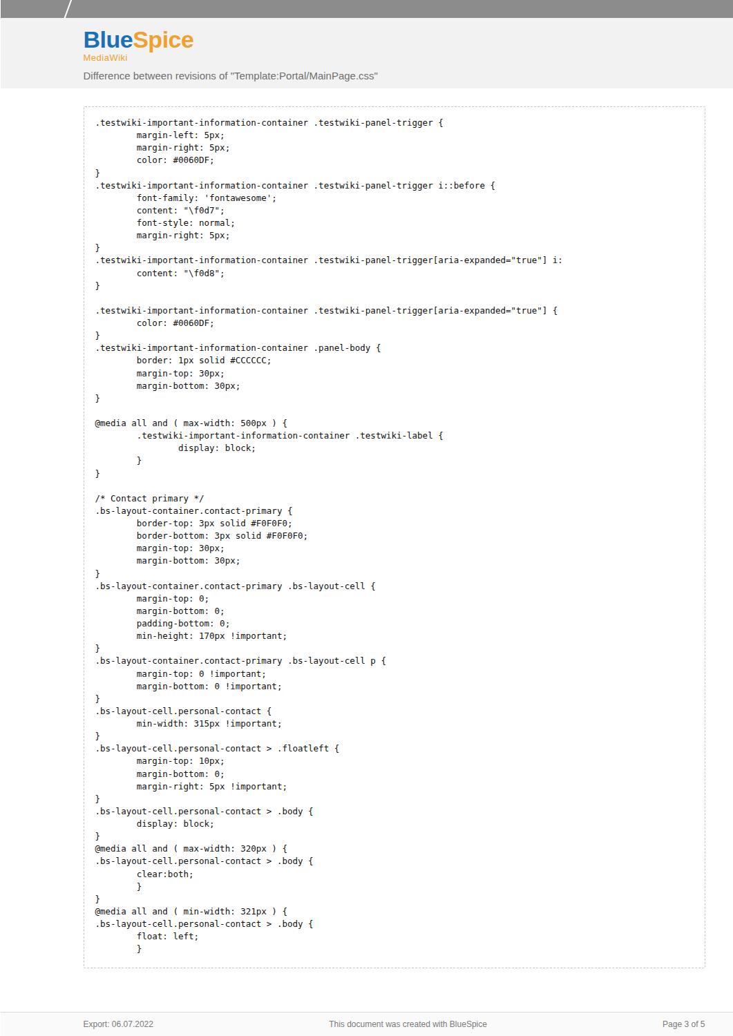Blue Spice
MediaWiki
Difference between revisions of "Template:Portal/MainPage.css"
.testwiki-important-information-container .testwiki-panel-trigger {
        margin-left: 5px;
        margin-right: 5px;
        color: #0060DF;
}
.testwiki-important-information-container .testwiki-panel-trigger i::before {
        font-family: 'fontawesome';
        content: "\f0d7";
        font-style: normal;
        margin-right: 5px;
}
.testwiki-important-information-container .testwiki-panel-trigger[aria-expanded="true"] i:
        content: "\f0d8";
}

.testwiki-important-information-container .testwiki-panel-trigger[aria-expanded="true"] {
        color: #0060DF;
}
.testwiki-important-information-container .panel-body {
        border: 1px solid #CCCCCC;
        margin-top: 30px;
        margin-bottom: 30px;
}

@media all and ( max-width: 500px ) {
        .testwiki-important-information-container .testwiki-label {
                display: block;
        }
}

/* Contact primary */
.bs-layout-container.contact-primary {
        border-top: 3px solid #F0F0F0;
        border-bottom: 3px solid #F0F0F0;
        margin-top: 30px;
        margin-bottom: 30px;
}
.bs-layout-container.contact-primary .bs-layout-cell {
        margin-top: 0;
        margin-bottom: 0;
        padding-bottom: 0;
        min-height: 170px !important;
}
.bs-layout-container.contact-primary .bs-layout-cell p {
        margin-top: 0 !important;
        margin-bottom: 0 !important;
}
.bs-layout-cell.personal-contact {
        min-width: 315px !important;
}
.bs-layout-cell.personal-contact > .floatleft {
        margin-top: 10px;
        margin-bottom: 0;
        margin-right: 5px !important;
}
.bs-layout-cell.personal-contact > .body {
        display: block;
}
@media all and ( max-width: 320px ) {
.bs-layout-cell.personal-contact > .body {
        clear:both;
        }
}
@media all and ( min-width: 321px ) {
.bs-layout-cell.personal-contact > .body {
        float: left;
        }
Export: 06.07.2022
This document was created with BlueSpice
Page 3 of 5